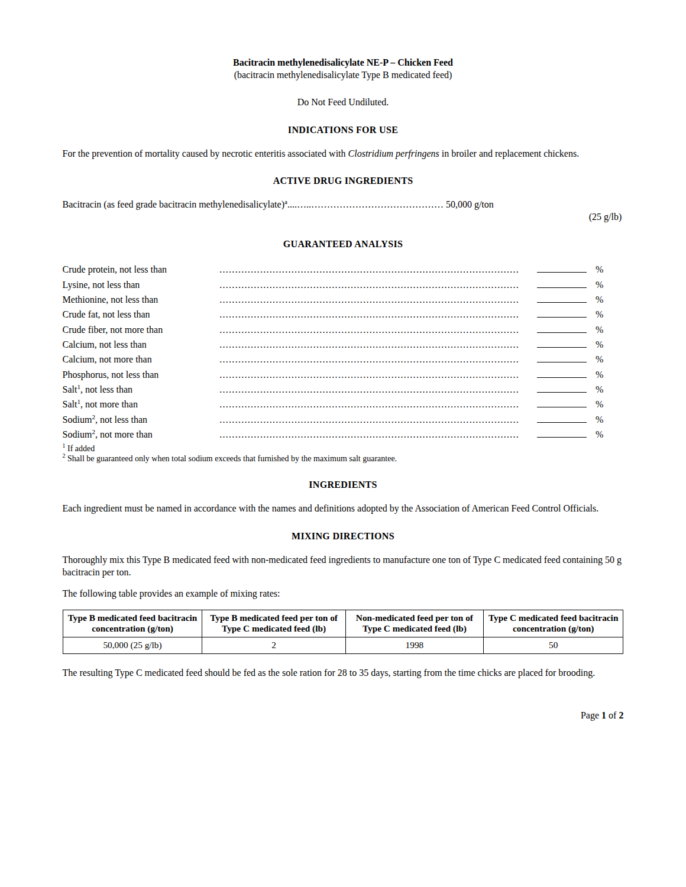Bacitracin methylenedisalicylate NE-P – Chicken Feed
(bacitracin methylenedisalicylate Type B medicated feed)
Do Not Feed Undiluted.
INDICATIONS FOR USE
For the prevention of mortality caused by necrotic enteritis associated with Clostridium perfringens in broiler and replacement chickens.
ACTIVE DRUG INGREDIENTS
Bacitracin (as feed grade bacitracin methylenedisalicylate)a....…..…………………………………… 50,000 g/ton (25 g/lb)
GUARANTEED ANALYSIS
| Crude protein, not less than | ................................................................................................ | | % |
| Lysine, not less than | ................................................................................................ | | % |
| Methionine, not less than | ................................................................................................ | | % |
| Crude fat, not less than | ................................................................................................ | | % |
| Crude fiber, not more than | ................................................................................................ | | % |
| Calcium, not less than | ................................................................................................ | | % |
| Calcium, not more than | ................................................................................................ | | % |
| Phosphorus, not less than | ................................................................................................ | | % |
| Salt 1 , not less than | ................................................................................................ | | % |
| Salt 1 , not more than | ................................................................................................ | | % |
| Sodium 2 , not less than | ................................................................................................ | | % |
| Sodium 2 , not more than | ................................................................................................ | | % |
1 If added
2 Shall be guaranteed only when total sodium exceeds that furnished by the maximum salt guarantee.
INGREDIENTS
Each ingredient must be named in accordance with the names and definitions adopted by the Association of American Feed Control Officials.
MIXING DIRECTIONS
Thoroughly mix this Type B medicated feed with non-medicated feed ingredients to manufacture one ton of Type C medicated feed containing 50 g bacitracin per ton.
The following table provides an example of mixing rates:
| Type B medicated feed bacitracin concentration (g/ton) | Type B medicated feed per ton of Type C medicated feed (lb) | Non-medicated feed per ton of Type C medicated feed (lb) | Type C medicated feed bacitracin concentration (g/ton) |
| --- | --- | --- | --- |
| 50,000 (25 g/lb) | 2 | 1998 | 50 |
The resulting Type C medicated feed should be fed as the sole ration for 28 to 35 days, starting from the time chicks are placed for brooding.
Page 1 of 2